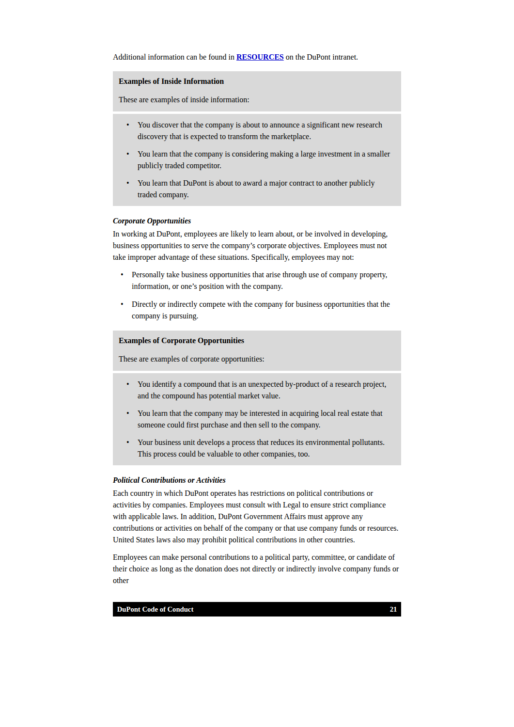Additional information can be found in RESOURCES on the DuPont intranet.
Examples of Inside Information
These are examples of inside information:
You discover that the company is about to announce a significant new research discovery that is expected to transform the marketplace.
You learn that the company is considering making a large investment in a smaller publicly traded competitor.
You learn that DuPont is about to award a major contract to another publicly traded company.
Corporate Opportunities
In working at DuPont, employees are likely to learn about, or be involved in developing, business opportunities to serve the company’s corporate objectives. Employees must not take improper advantage of these situations. Specifically, employees may not:
Personally take business opportunities that arise through use of company property, information, or one’s position with the company.
Directly or indirectly compete with the company for business opportunities that the company is pursuing.
Examples of Corporate Opportunities
These are examples of corporate opportunities:
You identify a compound that is an unexpected by-product of a research project, and the compound has potential market value.
You learn that the company may be interested in acquiring local real estate that someone could first purchase and then sell to the company.
Your business unit develops a process that reduces its environmental pollutants. This process could be valuable to other companies, too.
Political Contributions or Activities
Each country in which DuPont operates has restrictions on political contributions or activities by companies. Employees must consult with Legal to ensure strict compliance with applicable laws. In addition, DuPont Government Affairs must approve any contributions or activities on behalf of the company or that use company funds or resources. United States laws also may prohibit political contributions in other countries.
Employees can make personal contributions to a political party, committee, or candidate of their choice as long as the donation does not directly or indirectly involve company funds or other
DuPont Code of Conduct 21